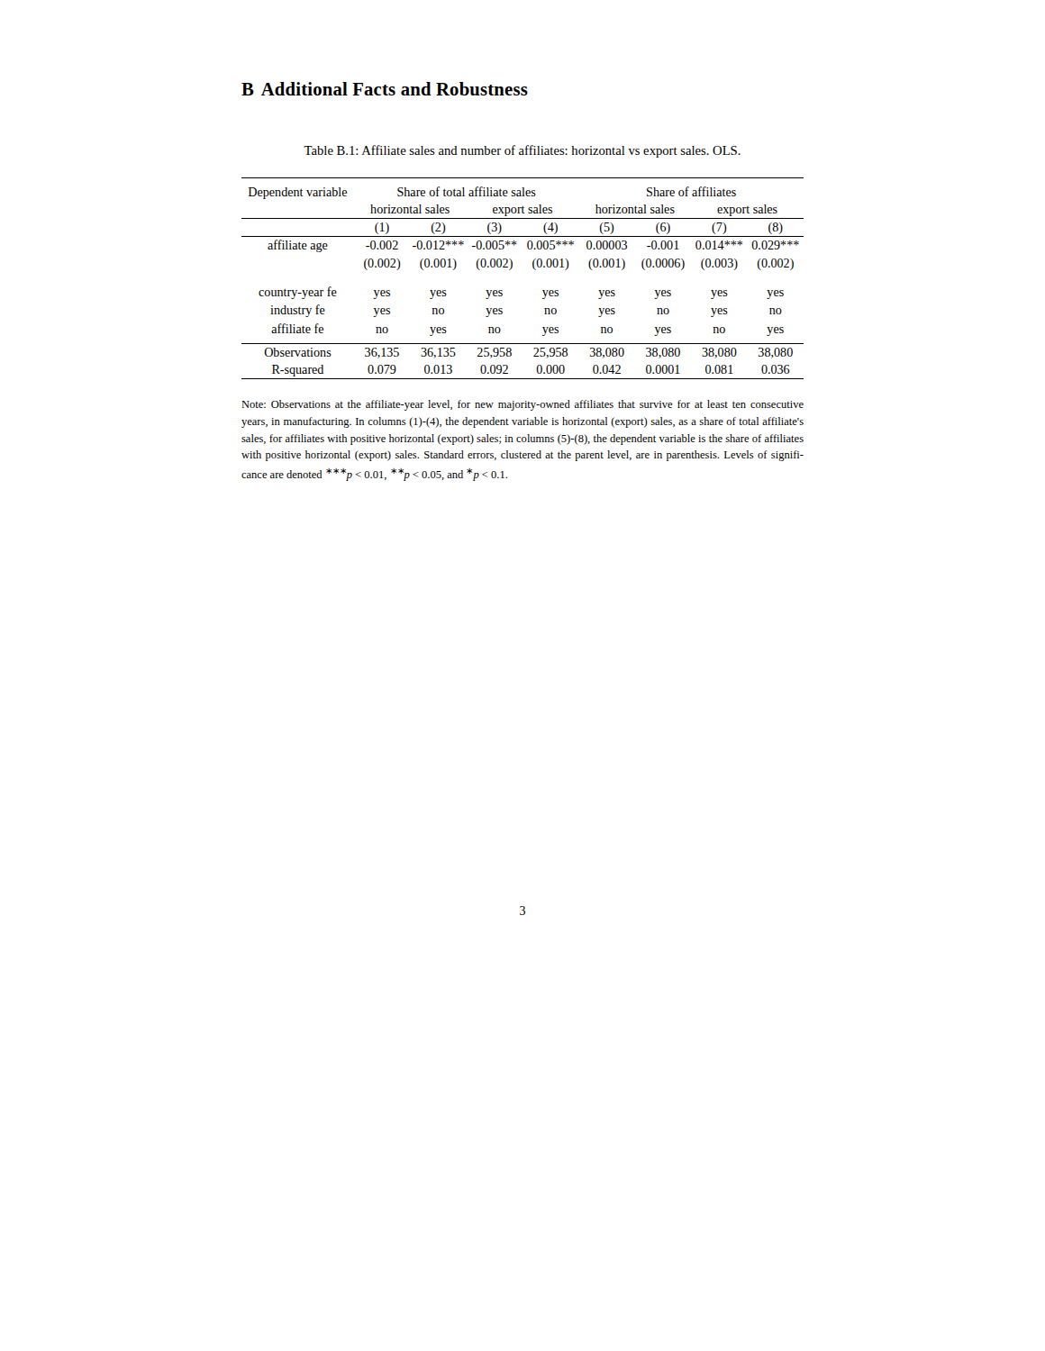BAdditional Facts and Robustness
Table B.1: Affiliate sales and number of affiliates: horizontal vs export sales. OLS.
| Dependent variable | Share of total affiliate sales | Share of affiliates |
| | horizontal sales | export sales | horizontal sales | export sales |
| | (1) | (2) | (3) | (4) | (5) | (6) | (7) | (8) |
| affiliate age | -0.002 | -0.012*** | -0.005** | 0.005*** | 0.00003 | -0.001 | 0.014*** | 0.029*** |
| | (0.002) | (0.001) | (0.002) | (0.001) | (0.001) | (0.0006) | (0.003) | (0.002) |
| country-year fe | yes | yes | yes | yes | yes | yes | yes | yes |
| industry fe | yes | no | yes | no | yes | no | yes | no |
| affiliate fe | no | yes | no | yes | no | yes | no | yes |
| Observations | 36,135 | 36,135 | 25,958 | 25,958 | 38,080 | 38,080 | 38,080 | 38,080 |
| R-squared | 0.079 | 0.013 | 0.092 | 0.000 | 0.042 | 0.0001 | 0.081 | 0.036 |
Note: Observations at the affiliate-year level, for new majority-owned affiliates that survive for at least ten consecutive years, in manufacturing. In columns (1)-(4), the dependent variable is horizontal (export) sales, as a share of total affiliate's sales, for affiliates with positive horizontal (export) sales; in columns (5)-(8), the dependent variable is the share of affiliates with positive horizontal (export) sales. Standard errors, clustered at the parent level, are in parenthesis. Levels of significance are denoted ∗∗∗p < 0.01, ∗∗p < 0.05, and ∗p < 0.1.
3